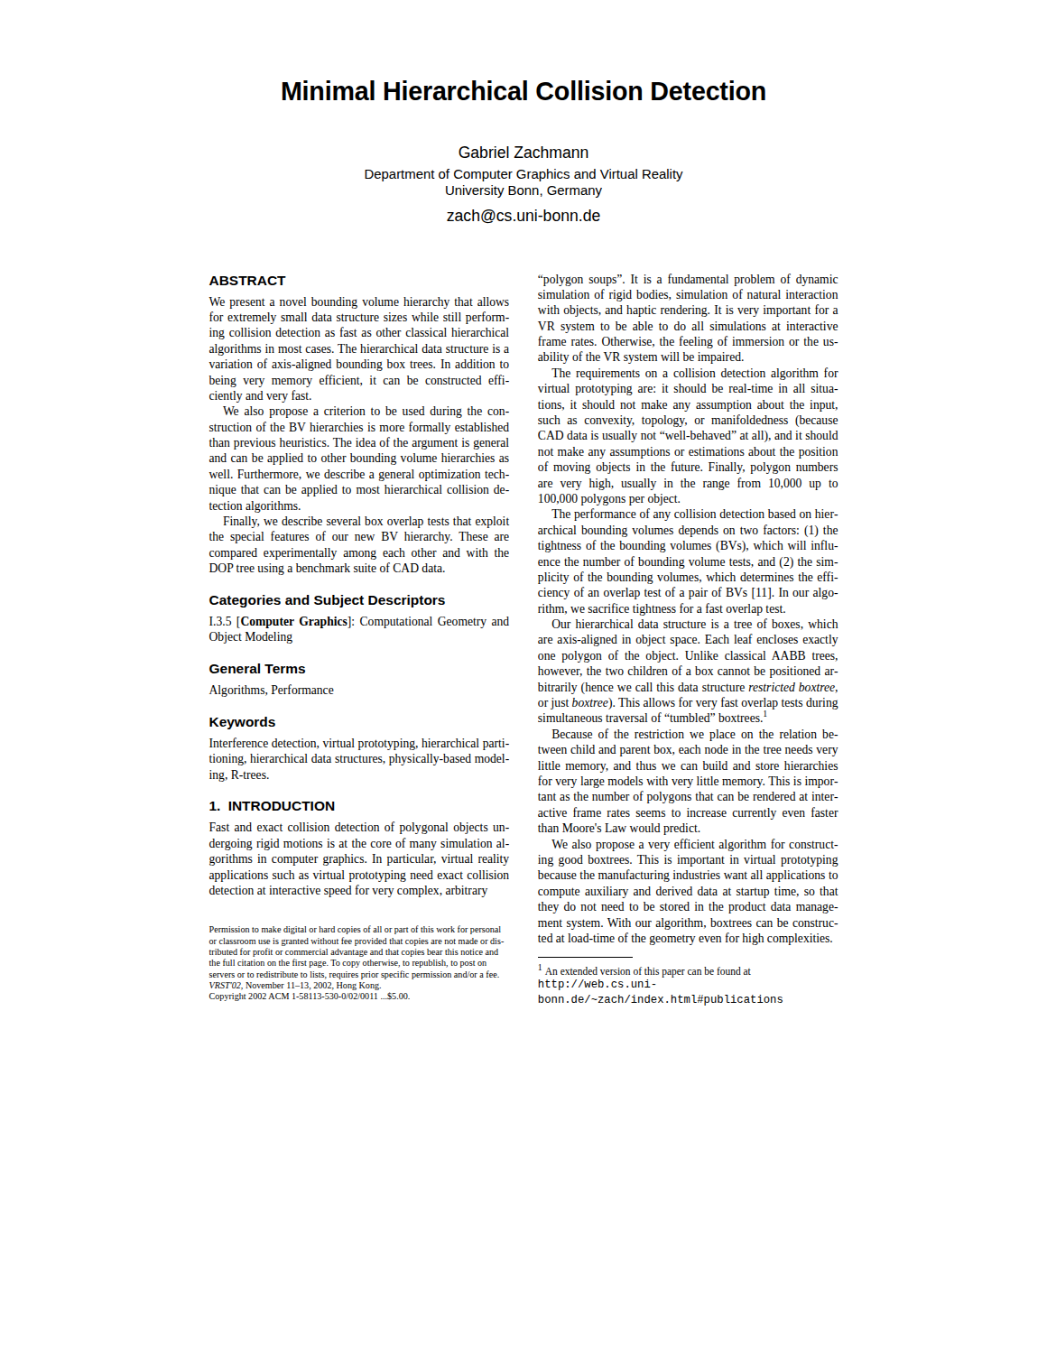Minimal Hierarchical Collision Detection
Gabriel Zachmann
Department of Computer Graphics and Virtual Reality
University Bonn, Germany
zach@cs.uni-bonn.de
ABSTRACT
We present a novel bounding volume hierarchy that allows for extremely small data structure sizes while still performing collision detection as fast as other classical hierarchical algorithms in most cases. The hierarchical data structure is a variation of axis-aligned bounding box trees. In addition to being very memory efficient, it can be constructed efficiently and very fast.
We also propose a criterion to be used during the construction of the BV hierarchies is more formally established than previous heuristics. The idea of the argument is general and can be applied to other bounding volume hierarchies as well. Furthermore, we describe a general optimization technique that can be applied to most hierarchical collision detection algorithms.
Finally, we describe several box overlap tests that exploit the special features of our new BV hierarchy. These are compared experimentally among each other and with the DOP tree using a benchmark suite of CAD data.
Categories and Subject Descriptors
I.3.5 [Computer Graphics]: Computational Geometry and Object Modeling
General Terms
Algorithms, Performance
Keywords
Interference detection, virtual prototyping, hierarchical partitioning, hierarchical data structures, physically-based modeling, R-trees.
1. INTRODUCTION
Fast and exact collision detection of polygonal objects undergoing rigid motions is at the core of many simulation algorithms in computer graphics. In particular, virtual reality applications such as virtual prototyping need exact collision detection at interactive speed for very complex, arbitrary
Permission to make digital or hard copies of all or part of this work for personal or classroom use is granted without fee provided that copies are not made or distributed for profit or commercial advantage and that copies bear this notice and the full citation on the first page. To copy otherwise, to republish, to post on servers or to redistribute to lists, requires prior specific permission and/or a fee.
VRST'02, November 11–13, 2002, Hong Kong.
Copyright 2002 ACM 1-58113-530-0/02/0011 ...$5.00.
“polygon soups”. It is a fundamental problem of dynamic simulation of rigid bodies, simulation of natural interaction with objects, and haptic rendering. It is very important for a VR system to be able to do all simulations at interactive frame rates. Otherwise, the feeling of immersion or the usability of the VR system will be impaired.
The requirements on a collision detection algorithm for virtual prototyping are: it should be real-time in all situations, it should not make any assumption about the input, such as convexity, topology, or manifoldedness (because CAD data is usually not “well-behaved” at all), and it should not make any assumptions or estimations about the position of moving objects in the future. Finally, polygon numbers are very high, usually in the range from 10,000 up to 100,000 polygons per object.
The performance of any collision detection based on hierarchical bounding volumes depends on two factors: (1) the tightness of the bounding volumes (BVs), which will influence the number of bounding volume tests, and (2) the simplicity of the bounding volumes, which determines the efficiency of an overlap test of a pair of BVs [11]. In our algorithm, we sacrifice tightness for a fast overlap test.
Our hierarchical data structure is a tree of boxes, which are axis-aligned in object space. Each leaf encloses exactly one polygon of the object. Unlike classical AABB trees, however, the two children of a box cannot be positioned arbitrarily (hence we call this data structure restricted boxtree, or just boxtree). This allows for very fast overlap tests during simultaneous traversal of “tumbled” boxtrees.1
Because of the restriction we place on the relation between child and parent box, each node in the tree needs very little memory, and thus we can build and store hierarchies for very large models with very little memory. This is important as the number of polygons that can be rendered at interactive frame rates seems to increase currently even faster than Moore's Law would predict.
We also propose a very efficient algorithm for constructing good boxtrees. This is important in virtual prototyping because the manufacturing industries want all applications to compute auxiliary and derived data at startup time, so that they do not need to be stored in the product data management system. With our algorithm, boxtrees can be constructed at load-time of the geometry even for high complexities.
1 An extended version of this paper can be found at http://web.cs.uni-bonn.de/~zach/index.html#publications